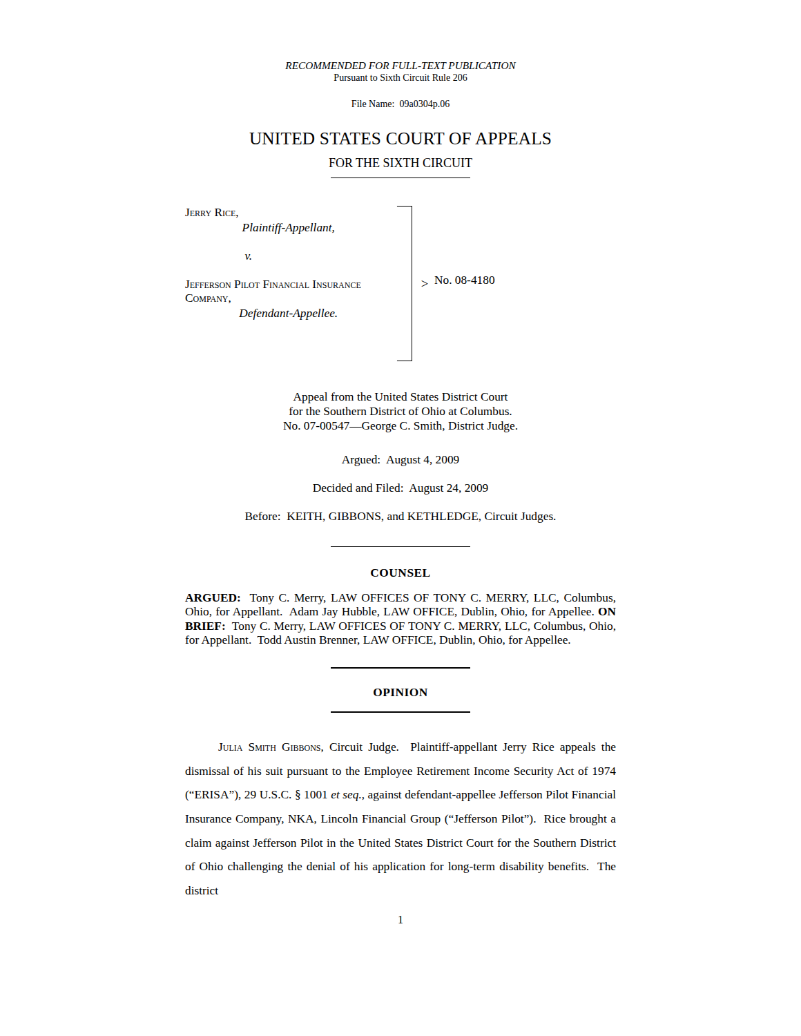RECOMMENDED FOR FULL-TEXT PUBLICATION
Pursuant to Sixth Circuit Rule 206
File Name: 09a0304p.06
UNITED STATES COURT OF APPEALS
FOR THE SIXTH CIRCUIT
| Jerry Rice, Plaintiff-Appellant, v. Jefferson Pilot Financial Insurance Company, Defendant-Appellee. | > | No. 08-4180 |
Appeal from the United States District Court
for the Southern District of Ohio at Columbus.
No. 07-00547—George C. Smith, District Judge.
Argued: August 4, 2009
Decided and Filed: August 24, 2009
Before: KEITH, GIBBONS, and KETHLEDGE, Circuit Judges.
COUNSEL
ARGUED: Tony C. Merry, LAW OFFICES OF TONY C. MERRY, LLC, Columbus, Ohio, for Appellant. Adam Jay Hubble, LAW OFFICE, Dublin, Ohio, for Appellee. ON BRIEF: Tony C. Merry, LAW OFFICES OF TONY C. MERRY, LLC, Columbus, Ohio, for Appellant. Todd Austin Brenner, LAW OFFICE, Dublin, Ohio, for Appellee.
OPINION
Julia Smith Gibbons, Circuit Judge. Plaintiff-appellant Jerry Rice appeals the dismissal of his suit pursuant to the Employee Retirement Income Security Act of 1974 (“ERISA”), 29 U.S.C. § 1001 et seq., against defendant-appellee Jefferson Pilot Financial Insurance Company, NKA, Lincoln Financial Group (“Jefferson Pilot”). Rice brought a claim against Jefferson Pilot in the United States District Court for the Southern District of Ohio challenging the denial of his application for long-term disability benefits. The district
1